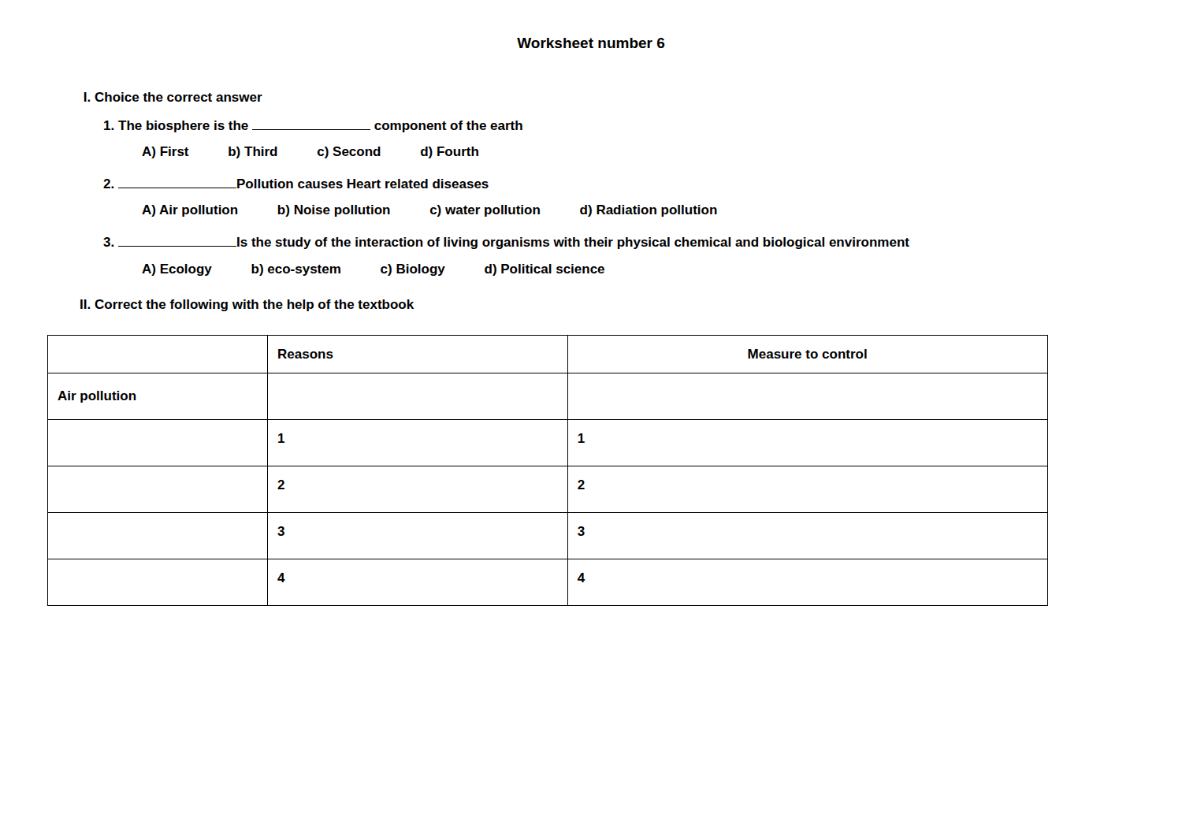Worksheet number 6
Choice the correct answer
The biosphere is the component of the earth
A) First b) Third c) Second d) Fourth
Pollution causes Heart related diseases
A) Air pollution b) Noise pollution c) water pollution d) Radiation pollution
Is the study of the interaction of living organisms with their physical chemical and biological environment
A) Ecology b) eco-system c) Biology d) Political science
Correct the following with the help of the textbook
| | Reasons | Measure to control |
| Air pollution | | |
| | 1 | 1 |
| | 2 | 2 |
| | 3 | 3 |
| | 4 | 4 |